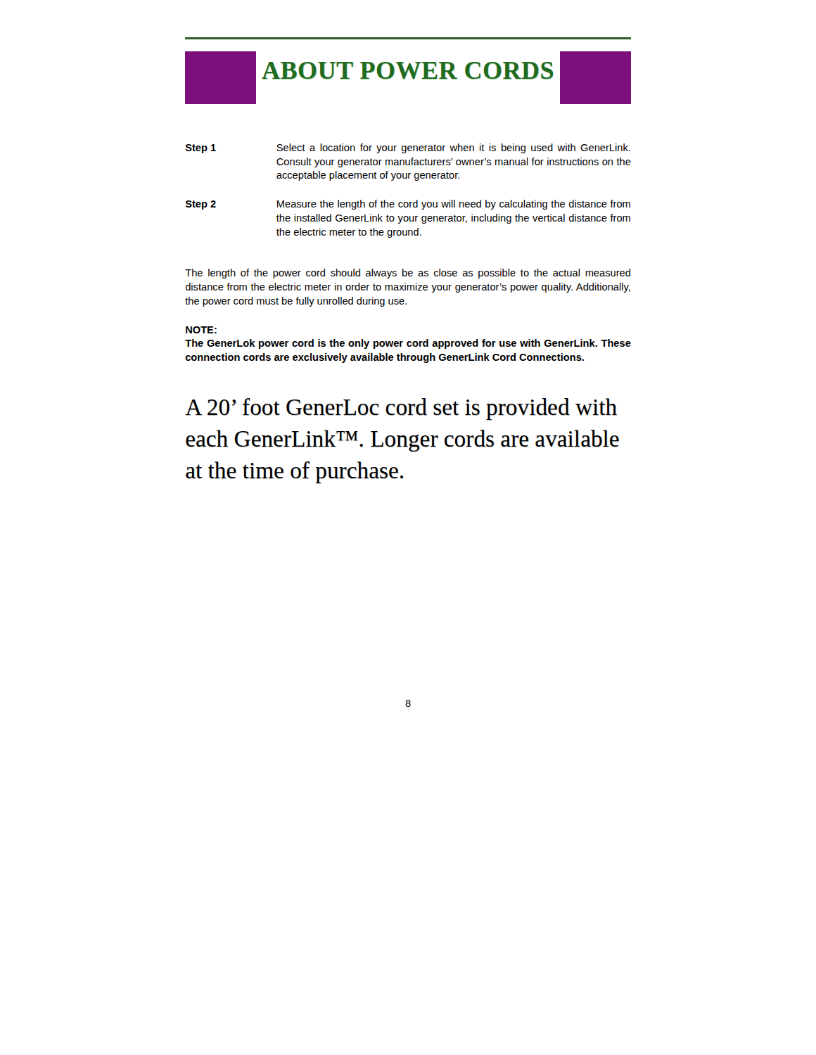ABOUT POWER CORDS
Step 1
Select a location for your generator when it is being used with GenerLink. Consult your generator manufacturers’ owner’s manual for instructions on the acceptable placement of your generator.
Step 2
Measure the length of the cord you will need by calculating the distance from the installed GenerLink to your generator, including the vertical distance from the electric meter to the ground.
The length of the power cord should always be as close as possible to the actual measured distance from the electric meter in order to maximize your generator’s power quality. Additionally, the power cord must be fully unrolled during use.
NOTE: The GenerLok power cord is the only power cord approved for use with GenerLink. These connection cords are exclusively available through GenerLink Cord Connections.
A 20’ foot GenerLoc cord set is provided with each GenerLink™. Longer cords are available at the time of purchase.
8